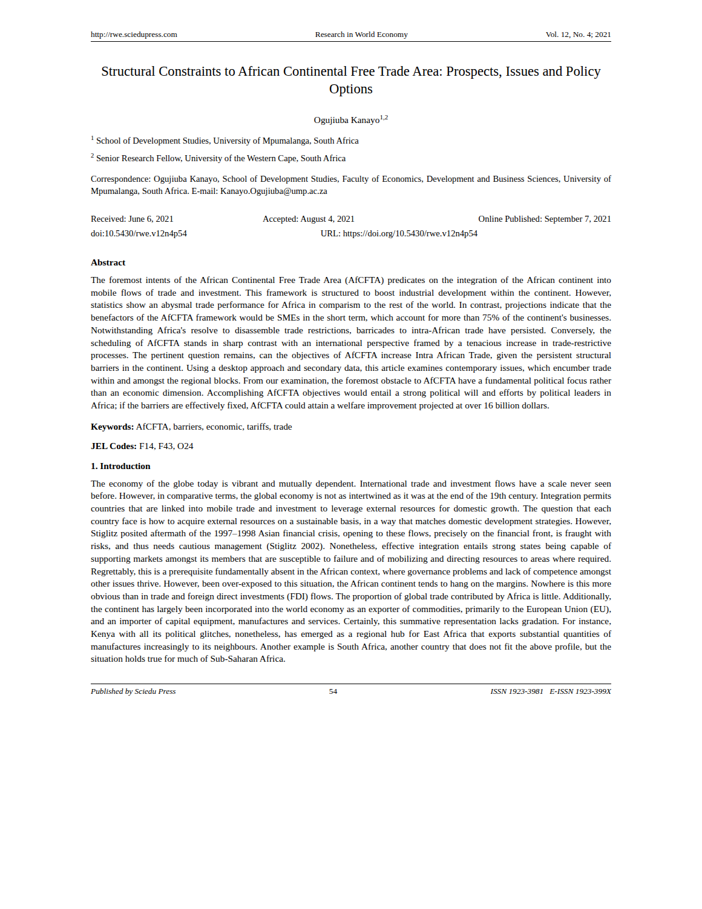http://rwe.sciedupress.com Research in World Economy Vol. 12, No. 4; 2021
Structural Constraints to African Continental Free Trade Area: Prospects, Issues and Policy Options
Ogujiuba Kanayo1,2
1 School of Development Studies, University of Mpumalanga, South Africa
2 Senior Research Fellow, University of the Western Cape, South Africa
Correspondence: Ogujiuba Kanayo, School of Development Studies, Faculty of Economics, Development and Business Sciences, University of Mpumalanga, South Africa. E-mail: Kanayo.Ogujiuba@ump.ac.za
| Received: June 6, 2021 | Accepted: August 4, 2021 | Online Published: September 7, 2021 |
doi:10.5430/rwe.v12n4p54 URL: https://doi.org/10.5430/rwe.v12n4p54
Abstract
The foremost intents of the African Continental Free Trade Area (AfCFTA) predicates on the integration of the African continent into mobile flows of trade and investment. This framework is structured to boost industrial development within the continent. However, statistics show an abysmal trade performance for Africa in comparism to the rest of the world. In contrast, projections indicate that the benefactors of the AfCFTA framework would be SMEs in the short term, which account for more than 75% of the continent's businesses. Notwithstanding Africa's resolve to disassemble trade restrictions, barricades to intra-African trade have persisted. Conversely, the scheduling of AfCFTA stands in sharp contrast with an international perspective framed by a tenacious increase in trade-restrictive processes. The pertinent question remains, can the objectives of AfCFTA increase Intra African Trade, given the persistent structural barriers in the continent. Using a desktop approach and secondary data, this article examines contemporary issues, which encumber trade within and amongst the regional blocks. From our examination, the foremost obstacle to AfCFTA have a fundamental political focus rather than an economic dimension. Accomplishing AfCFTA objectives would entail a strong political will and efforts by political leaders in Africa; if the barriers are effectively fixed, AfCFTA could attain a welfare improvement projected at over 16 billion dollars.
Keywords: AfCFTA, barriers, economic, tariffs, trade
JEL Codes: F14, F43, O24
1. Introduction
The economy of the globe today is vibrant and mutually dependent. International trade and investment flows have a scale never seen before. However, in comparative terms, the global economy is not as intertwined as it was at the end of the 19th century. Integration permits countries that are linked into mobile trade and investment to leverage external resources for domestic growth. The question that each country face is how to acquire external resources on a sustainable basis, in a way that matches domestic development strategies. However, Stiglitz posited aftermath of the 1997–1998 Asian financial crisis, opening to these flows, precisely on the financial front, is fraught with risks, and thus needs cautious management (Stiglitz 2002). Nonetheless, effective integration entails strong states being capable of supporting markets amongst its members that are susceptible to failure and of mobilizing and directing resources to areas where required. Regrettably, this is a prerequisite fundamentally absent in the African context, where governance problems and lack of competence amongst other issues thrive. However, been over-exposed to this situation, the African continent tends to hang on the margins. Nowhere is this more obvious than in trade and foreign direct investments (FDI) flows. The proportion of global trade contributed by Africa is little. Additionally, the continent has largely been incorporated into the world economy as an exporter of commodities, primarily to the European Union (EU), and an importer of capital equipment, manufactures and services. Certainly, this summative representation lacks gradation. For instance, Kenya with all its political glitches, nonetheless, has emerged as a regional hub for East Africa that exports substantial quantities of manufactures increasingly to its neighbours. Another example is South Africa, another country that does not fit the above profile, but the situation holds true for much of Sub-Saharan Africa.
Published by Sciedu Press 54 ISSN 1923-3981 E-ISSN 1923-399X